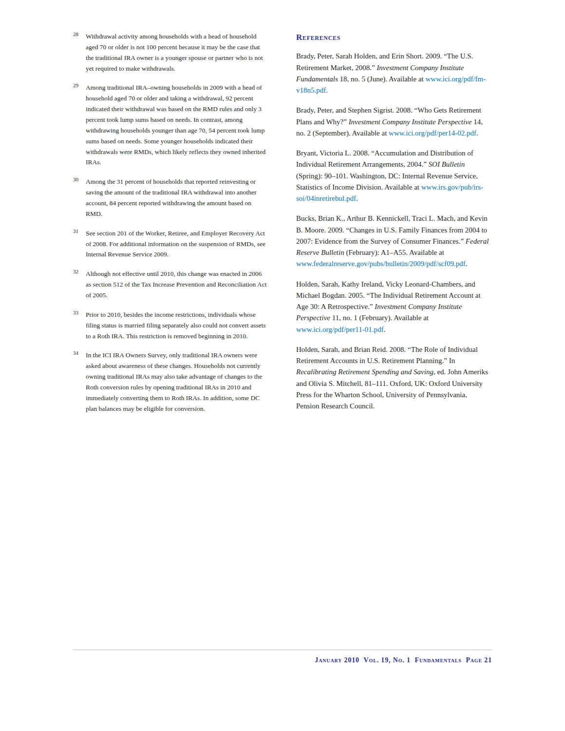28 Withdrawal activity among households with a head of household aged 70 or older is not 100 percent because it may be the case that the traditional IRA owner is a younger spouse or partner who is not yet required to make withdrawals.
29 Among traditional IRA–owning households in 2009 with a head of household aged 70 or older and taking a withdrawal, 92 percent indicated their withdrawal was based on the RMD rules and only 3 percent took lump sums based on needs. In contrast, among withdrawing households younger than age 70, 54 percent took lump sums based on needs. Some younger households indicated their withdrawals were RMDs, which likely reflects they owned inherited IRAs.
30 Among the 31 percent of households that reported reinvesting or saving the amount of the traditional IRA withdrawal into another account, 84 percent reported withdrawing the amount based on RMD.
31 See section 201 of the Worker, Retiree, and Employer Recovery Act of 2008. For additional information on the suspension of RMDs, see Internal Revenue Service 2009.
32 Although not effective until 2010, this change was enacted in 2006 as section 512 of the Tax Increase Prevention and Reconciliation Act of 2005.
33 Prior to 2010, besides the income restrictions, individuals whose filing status is married filing separately also could not convert assets to a Roth IRA. This restriction is removed beginning in 2010.
34 In the ICI IRA Owners Survey, only traditional IRA owners were asked about awareness of these changes. Households not currently owning traditional IRAs may also take advantage of changes to the Roth conversion rules by opening traditional IRAs in 2010 and immediately converting them to Roth IRAs. In addition, some DC plan balances may be eligible for conversion.
References
Brady, Peter, Sarah Holden, and Erin Short. 2009. “The U.S. Retirement Market, 2008.” Investment Company Institute Fundamentals 18, no. 5 (June). Available at www.ici.org/pdf/fm-v18n5.pdf.
Brady, Peter, and Stephen Sigrist. 2008. “Who Gets Retirement Plans and Why?” Investment Company Institute Perspective 14, no. 2 (September). Available at www.ici.org/pdf/per14-02.pdf.
Bryant, Victoria L. 2008. “Accumulation and Distribution of Individual Retirement Arrangements, 2004.” SOI Bulletin (Spring): 90–101. Washington, DC: Internal Revenue Service, Statistics of Income Division. Available at www.irs.gov/pub/irs-soi/04inretirebul.pdf.
Bucks, Brian K., Arthur B. Kennickell, Traci L. Mach, and Kevin B. Moore. 2009. “Changes in U.S. Family Finances from 2004 to 2007: Evidence from the Survey of Consumer Finances.” Federal Reserve Bulletin (February): A1–A55. Available at www.federalreserve.gov/pubs/bulletin/2009/pdf/scf09.pdf.
Holden, Sarah, Kathy Ireland, Vicky Leonard-Chambers, and Michael Bogdan. 2005. “The Individual Retirement Account at Age 30: A Retrospective.” Investment Company Institute Perspective 11, no. 1 (February). Available at www.ici.org/pdf/per11-01.pdf.
Holden, Sarah, and Brian Reid. 2008. “The Role of Individual Retirement Accounts in U.S. Retirement Planning.” In Recalibrating Retirement Spending and Saving, ed. John Ameriks and Olivia S. Mitchell, 81–111. Oxford, UK: Oxford University Press for the Wharton School, University of Pennsylvania, Pension Research Council.
January 2010 Vol. 19, No. 1 Fundamentals Page 21